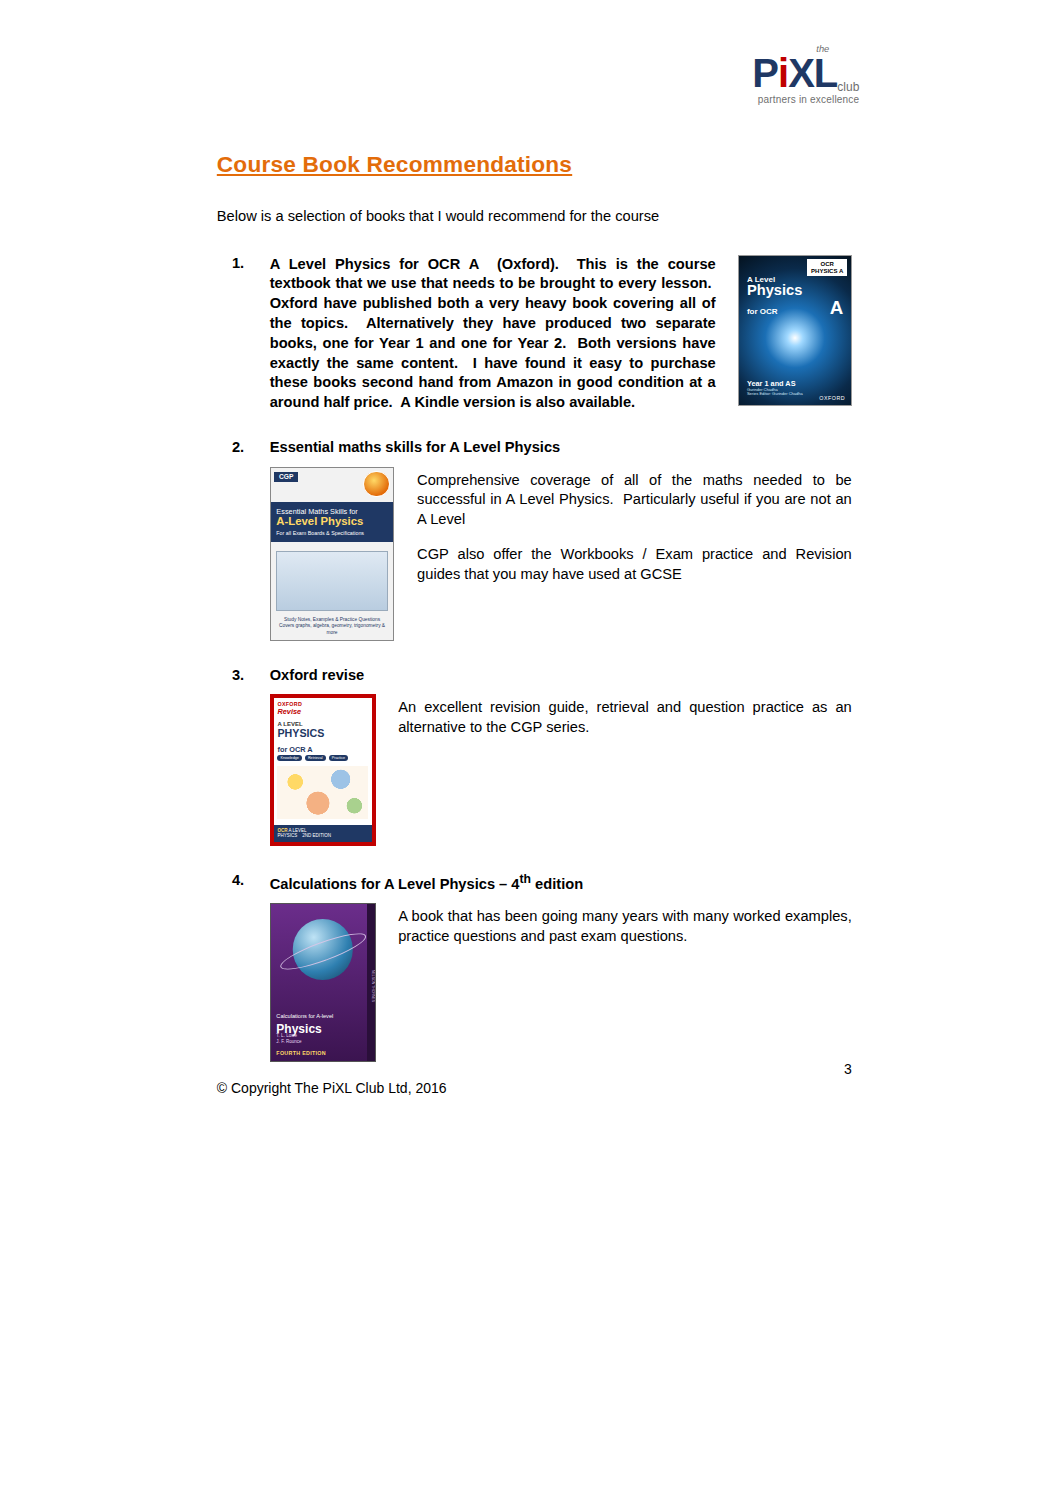the PiXLclub partners in excellence
Course Book Recommendations
Below is a selection of books that I would recommend for the course
A Level Physics for OCR A (Oxford). This is the course textbook that we use that needs to be brought to every lesson. Oxford have published both a very heavy book covering all of the topics. Alternatively they have produced two separate books, one for Year 1 and one for Year 2. Both versions have exactly the same content. I have found it easy to purchase these books second hand from Amazon in good condition at a around half price. A Kindle version is also available.
OCR
PHYSICS A
A Level
Physics
for OCR
A
Year 1 and AS
Gurinder Chadha
Series Editor: Gurinder Chadha
OXFORD
Essential maths skills for A Level Physics
CGP
Essential Maths Skills for
A-Level Physics
For all Exam Boards & Specifications
Study Notes, Examples & Practice Questions
Covers graphs, algebra, geometry, trigonometry & more
Comprehensive coverage of all of the maths needed to be successful in A Level Physics. Particularly useful if you are not an A Level
CGP also offer the Workbooks / Exam practice and Revision guides that you may have used at GCSE
Oxford revise
OXFORD
Revise
A LEVEL
PHYSICS
for OCR A
Knowledge Retrieval Practice
OCR A LEVEL
PHYSICS 2ND EDITION
An excellent revision guide, retrieval and question practice as an alternative to the CGP series.
Calculations for A Level Physics – 4th edition
Calculations for A-level
Physics
T. L. Lowe
J. F. Rounce
FOURTH EDITION
NELSON THORNES
A book that has been going many years with many worked examples, practice questions and past exam questions.
3
© Copyright The PiXL Club Ltd, 2016